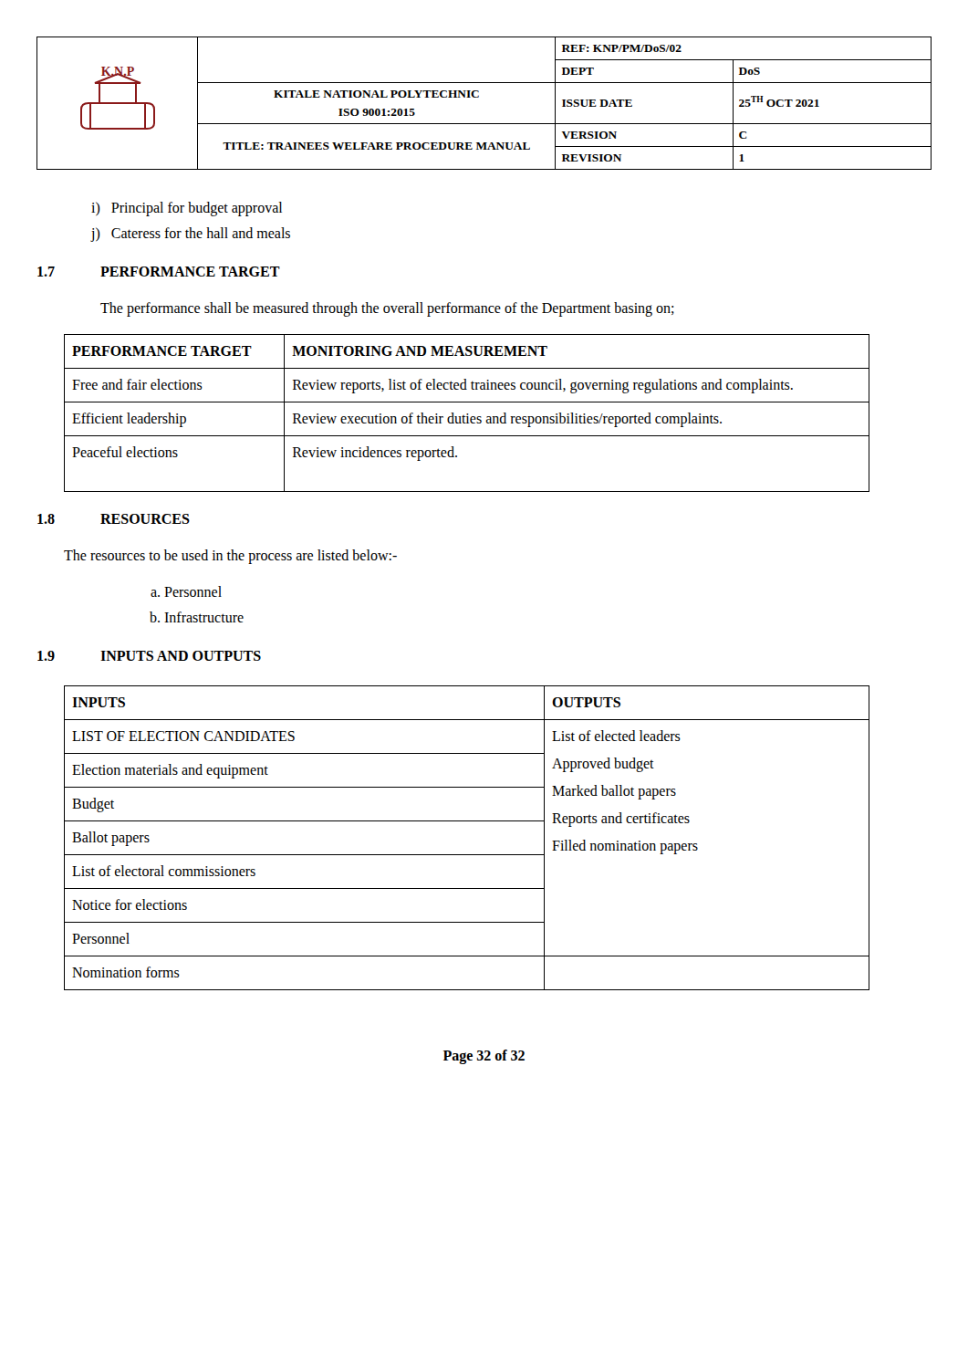| K.N.P | | REF: KNP/PM/DoS/02 |
| DEPT | DoS |
| KITALE NATIONAL POLYTECHNIC ISO 9001:2015 | ISSUE DATE | 25 TH OCT 2021 |
| TITLE: TRAINEES WELFARE PROCEDURE MANUAL | VERSION | C |
| REVISION | 1 |
i) Principal for budget approval
j) Cateress for the hall and meals
1.7 PERFORMANCE TARGET
The performance shall be measured through the overall performance of the Department basing on;
| PERFORMANCE TARGET | MONITORING AND MEASUREMENT |
| --- | --- |
| Free and fair elections | Review reports, list of elected trainees council, governing regulations and complaints. |
| Efficient leadership | Review execution of their duties and responsibilities/reported complaints. |
| Peaceful elections | Review incidences reported. |
1.8 RESOURCES
The resources to be used in the process are listed below:-
Personnel
Infrastructure
1.9 INPUTS AND OUTPUTS
| INPUTS | OUTPUTS |
| --- | --- |
| LIST OF ELECTION CANDIDATES | List of elected leaders Approved budget Marked ballot papers Reports and certificates Filled nomination papers |
| Election materials and equipment |
| Budget |
| Ballot papers |
| List of electoral commissioners |
| Notice for elections |
| Personnel |
| Nomination forms | |
Page 32 of 32